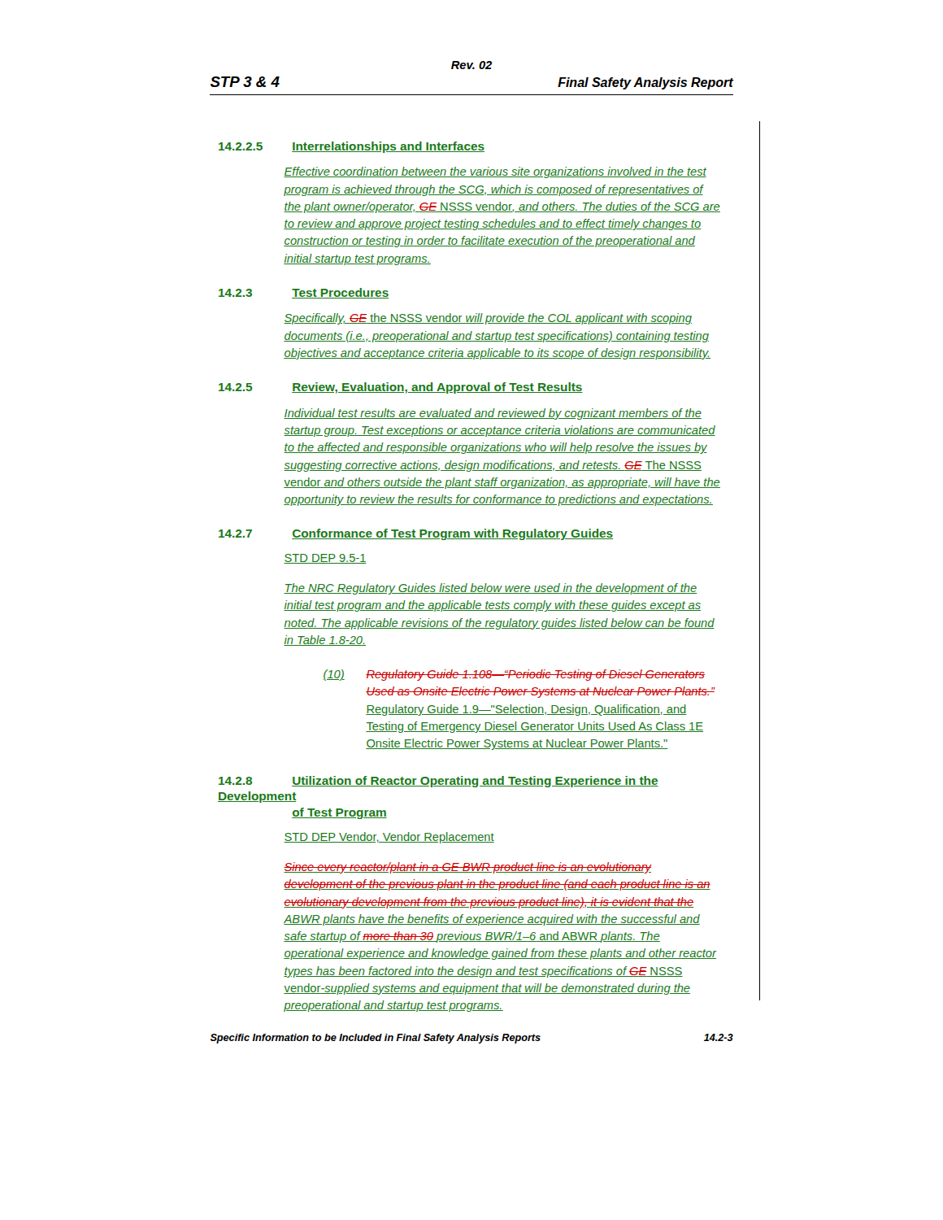Rev. 02
STP 3 & 4
Final Safety Analysis Report
14.2.2.5 Interrelationships and Interfaces
Effective coordination between the various site organizations involved in the test program is achieved through the SCG, which is composed of representatives of the plant owner/operator, GE NSSS vendor, and others. The duties of the SCG are to review and approve project testing schedules and to effect timely changes to construction or testing in order to facilitate execution of the preoperational and initial startup test programs.
14.2.3 Test Procedures
Specifically, GE the NSSS vendor will provide the COL applicant with scoping documents (i.e., preoperational and startup test specifications) containing testing objectives and acceptance criteria applicable to its scope of design responsibility.
14.2.5 Review, Evaluation, and Approval of Test Results
Individual test results are evaluated and reviewed by cognizant members of the startup group. Test exceptions or acceptance criteria violations are communicated to the affected and responsible organizations who will help resolve the issues by suggesting corrective actions, design modifications, and retests. GE The NSSS vendor and others outside the plant staff organization, as appropriate, will have the opportunity to review the results for conformance to predictions and expectations.
14.2.7 Conformance of Test Program with Regulatory Guides
STD DEP 9.5-1
The NRC Regulatory Guides listed below were used in the development of the initial test program and the applicable tests comply with these guides except as noted. The applicable revisions of the regulatory guides listed below can be found in Table 1.8-20.
(10) Regulatory Guide 1.108—“Periodic Testing of Diesel Generators Used as Onsite Electric Power Systems at Nuclear Power Plants.” Regulatory Guide 1.9—"Selection, Design, Qualification, and Testing of Emergency Diesel Generator Units Used As Class 1E Onsite Electric Power Systems at Nuclear Power Plants."
14.2.8 Utilization of Reactor Operating and Testing Experience in the Development
of Test Program
STD DEP Vendor, Vendor Replacement
Since every reactor/plant in a GE BWR product line is an evolutionary development of the previous plant in the product line (and each product line is an evolutionary development from the previous product line), it is evident that the ABWR plants have the benefits of experience acquired with the successful and safe startup of more than 30 previous BWR/1–6 and ABWR plants. The operational experience and knowledge gained from these plants and other reactor types has been factored into the design and test specifications of GE NSSS vendor-supplied systems and equipment that will be demonstrated during the preoperational and startup test programs.
Specific Information to be Included in Final Safety Analysis Reports
14.2-3